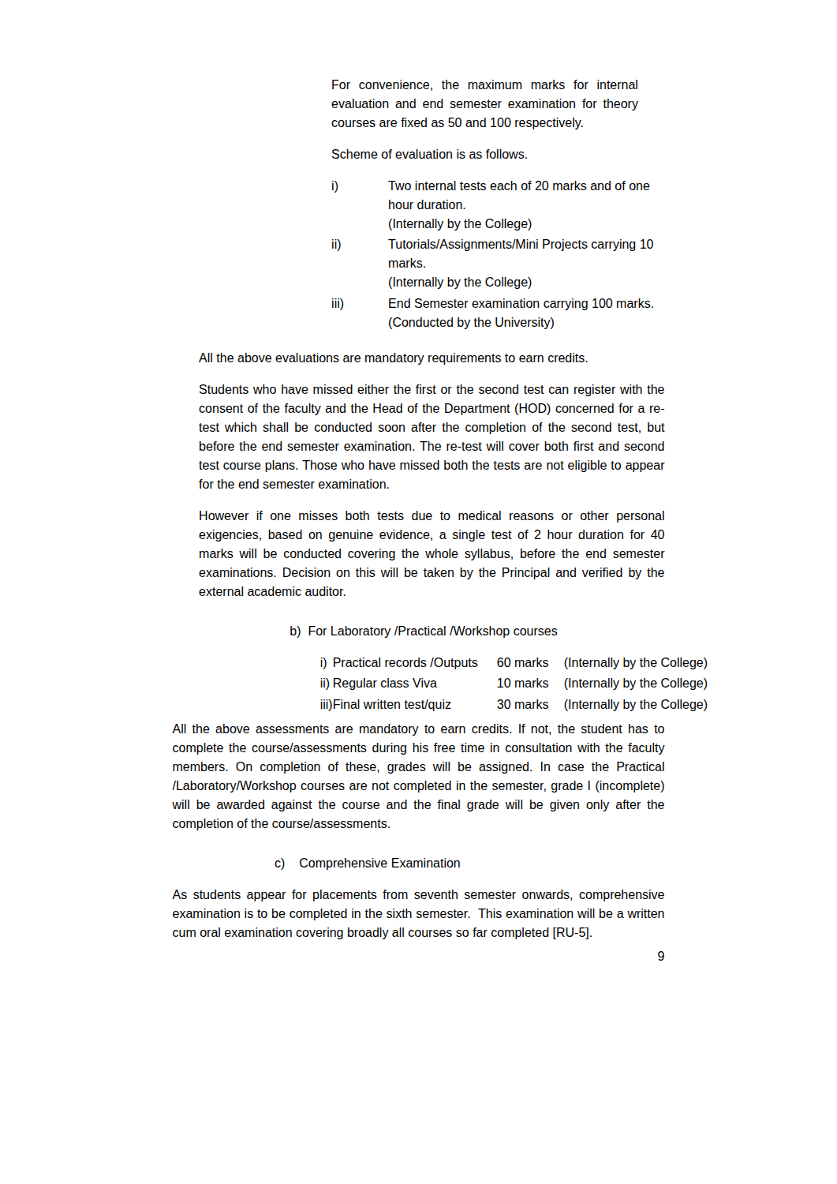For convenience, the maximum marks for internal evaluation and end semester examination for theory courses are fixed as 50 and 100 respectively.
Scheme of evaluation is as follows.
| i) | Two internal tests each of 20 marks and of one hour duration. (Internally by the College) |
| ii) | Tutorials/Assignments/Mini Projects carrying 10 marks. (Internally by the College) |
| iii) | End Semester examination carrying 100 marks. (Conducted by the University) |
All the above evaluations are mandatory requirements to earn credits.
Students who have missed either the first or the second test can register with the consent of the faculty and the Head of the Department (HOD) concerned for a re-test which shall be conducted soon after the completion of the second test, but before the end semester examination. The re-test will cover both first and second test course plans. Those who have missed both the tests are not eligible to appear for the end semester examination.
However if one misses both tests due to medical reasons or other personal exigencies, based on genuine evidence, a single test of 2 hour duration for 40 marks will be conducted covering the whole syllabus, before the end semester examinations. Decision on this will be taken by the Principal and verified by the external academic auditor.
b) For Laboratory /Practical /Workshop courses
| i) | Practical records /Outputs | 60 marks | (Internally by the College) |
| ii) | Regular class Viva | 10 marks | (Internally by the College) |
| iii) | Final written test/quiz | 30 marks | (Internally by the College) |
All the above assessments are mandatory to earn credits. If not, the student has to complete the course/assessments during his free time in consultation with the faculty members. On completion of these, grades will be assigned. In case the Practical /Laboratory/Workshop courses are not completed in the semester, grade I (incomplete) will be awarded against the course and the final grade will be given only after the completion of the course/assessments.
c) Comprehensive Examination
As students appear for placements from seventh semester onwards, comprehensive examination is to be completed in the sixth semester. This examination will be a written cum oral examination covering broadly all courses so far completed [RU-5].
9